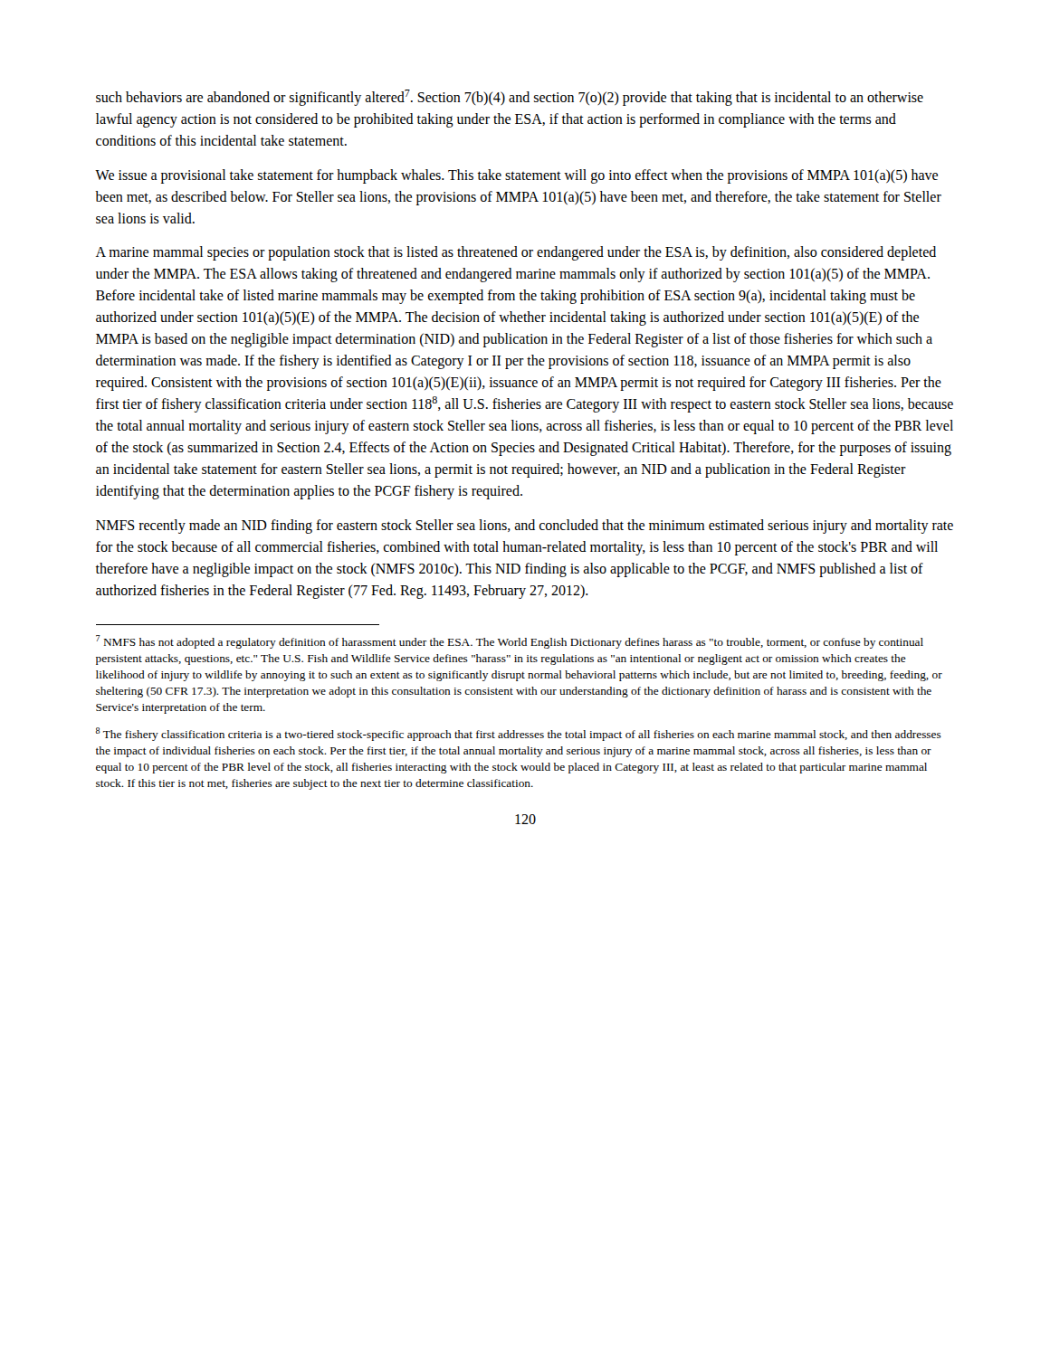such behaviors are abandoned or significantly altered7. Section 7(b)(4) and section 7(o)(2) provide that taking that is incidental to an otherwise lawful agency action is not considered to be prohibited taking under the ESA, if that action is performed in compliance with the terms and conditions of this incidental take statement.
We issue a provisional take statement for humpback whales. This take statement will go into effect when the provisions of MMPA 101(a)(5) have been met, as described below. For Steller sea lions, the provisions of MMPA 101(a)(5) have been met, and therefore, the take statement for Steller sea lions is valid.
A marine mammal species or population stock that is listed as threatened or endangered under the ESA is, by definition, also considered depleted under the MMPA. The ESA allows taking of threatened and endangered marine mammals only if authorized by section 101(a)(5) of the MMPA. Before incidental take of listed marine mammals may be exempted from the taking prohibition of ESA section 9(a), incidental taking must be authorized under section 101(a)(5)(E) of the MMPA. The decision of whether incidental taking is authorized under section 101(a)(5)(E) of the MMPA is based on the negligible impact determination (NID) and publication in the Federal Register of a list of those fisheries for which such a determination was made. If the fishery is identified as Category I or II per the provisions of section 118, issuance of an MMPA permit is also required. Consistent with the provisions of section 101(a)(5)(E)(ii), issuance of an MMPA permit is not required for Category III fisheries. Per the first tier of fishery classification criteria under section 1188, all U.S. fisheries are Category III with respect to eastern stock Steller sea lions, because the total annual mortality and serious injury of eastern stock Steller sea lions, across all fisheries, is less than or equal to 10 percent of the PBR level of the stock (as summarized in Section 2.4, Effects of the Action on Species and Designated Critical Habitat). Therefore, for the purposes of issuing an incidental take statement for eastern Steller sea lions, a permit is not required; however, an NID and a publication in the Federal Register identifying that the determination applies to the PCGF fishery is required.
NMFS recently made an NID finding for eastern stock Steller sea lions, and concluded that the minimum estimated serious injury and mortality rate for the stock because of all commercial fisheries, combined with total human-related mortality, is less than 10 percent of the stock's PBR and will therefore have a negligible impact on the stock (NMFS 2010c). This NID finding is also applicable to the PCGF, and NMFS published a list of authorized fisheries in the Federal Register (77 Fed. Reg. 11493, February 27, 2012).
7 NMFS has not adopted a regulatory definition of harassment under the ESA. The World English Dictionary defines harass as "to trouble, torment, or confuse by continual persistent attacks, questions, etc." The U.S. Fish and Wildlife Service defines "harass" in its regulations as "an intentional or negligent act or omission which creates the likelihood of injury to wildlife by annoying it to such an extent as to significantly disrupt normal behavioral patterns which include, but are not limited to, breeding, feeding, or sheltering (50 CFR 17.3). The interpretation we adopt in this consultation is consistent with our understanding of the dictionary definition of harass and is consistent with the Service's interpretation of the term.
8 The fishery classification criteria is a two-tiered stock-specific approach that first addresses the total impact of all fisheries on each marine mammal stock, and then addresses the impact of individual fisheries on each stock. Per the first tier, if the total annual mortality and serious injury of a marine mammal stock, across all fisheries, is less than or equal to 10 percent of the PBR level of the stock, all fisheries interacting with the stock would be placed in Category III, at least as related to that particular marine mammal stock. If this tier is not met, fisheries are subject to the next tier to determine classification.
120